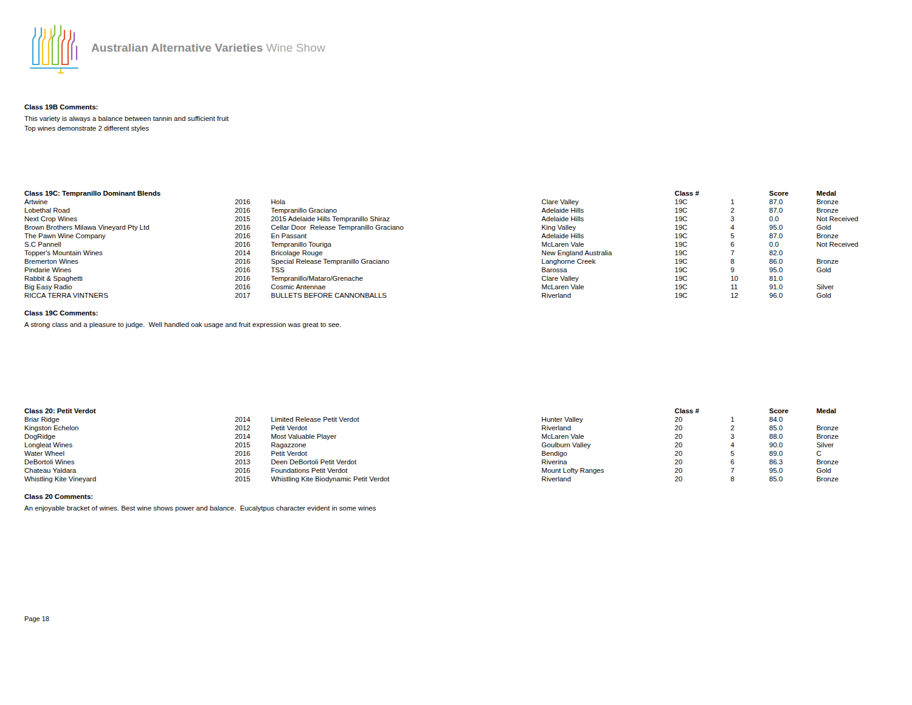Australian Alternative Varieties Wine Show
Class 19B Comments:
This variety is always a balance between tannin and sufficient fruit
Top wines demonstrate 2 different styles
| Class 19C: Tempranillo Dominant Blends | Class # | Score | Medal |
| --- | --- | --- | --- |
| Artwine | 2016 | Hola | Clare Valley | 19C | 1 | 87.0 | Bronze |
| Lobethal Road | 2016 | Tempranillo Graciano | Adelaide Hills | 19C | 2 | 87.0 | Bronze |
| Next Crop Wines | 2015 | 2015 Adelaide Hills Tempranillo Shiraz | Adelaide Hills | 19C | 3 | 0.0 | Not Received |
| Brown Brothers Milawa Vineyard Pty Ltd | 2016 | Cellar Door Release Tempranillo Graciano | King Valley | 19C | 4 | 95.0 | Gold |
| The Pawn Wine Company | 2016 | En Passant | Adelaide Hills | 19C | 5 | 87.0 | Bronze |
| S.C Pannell | 2016 | Tempranillo Touriga | McLaren Vale | 19C | 6 | 0.0 | Not Received |
| Topper's Mountain Wines | 2014 | Bricolage Rouge | New England Australia | 19C | 7 | 82.0 | |
| Bremerton Wines | 2016 | Special Release Tempranillo Graciano | Langhorne Creek | 19C | 8 | 86.0 | Bronze |
| Pindarie Wines | 2016 | TSS | Barossa | 19C | 9 | 95.0 | Gold |
| Rabbit & Spaghetti | 2016 | Tempranillo/Mataro/Grenache | Clare Valley | 19C | 10 | 81.0 | |
| Big Easy Radio | 2016 | Cosmic Antennae | McLaren Vale | 19C | 11 | 91.0 | Silver |
| RICCA TERRA VINTNERS | 2017 | BULLETS BEFORE CANNONBALLS | Riverland | 19C | 12 | 96.0 | Gold |
Class 19C Comments:
A strong class and a pleasure to judge. Well handled oak usage and fruit expression was great to see.
| Class 20: Petit Verdot | Class # | Score | Medal |
| --- | --- | --- | --- |
| Briar Ridge | 2014 | Limited Release Petit Verdot | Hunter Valley | 20 | 1 | 84.0 | |
| Kingston Echelon | 2012 | Petit Verdot | Riverland | 20 | 2 | 85.0 | Bronze |
| DogRidge | 2014 | Most Valuable Player | McLaren Vale | 20 | 3 | 88.0 | Bronze |
| Longleat Wines | 2015 | Ragazzone | Goulburn Valley | 20 | 4 | 90.0 | Silver |
| Water Wheel | 2016 | Petit Verdot | Bendigo | 20 | 5 | 89.0 | C |
| DeBortoli Wines | 2013 | Deen DeBortoli Petit Verdot | Riverina | 20 | 6 | 86.3 | Bronze |
| Chateau Yaldara | 2016 | Foundations Petit Verdot | Mount Lofty Ranges | 20 | 7 | 95.0 | Gold |
| Whistling Kite Vineyard | 2015 | Whistling Kite Biodynamic Petit Verdot | Riverland | 20 | 8 | 85.0 | Bronze |
Class 20 Comments:
An enjoyable bracket of wines. Best wine shows power and balance. Eucalytpus character evident in some wines
Page 18